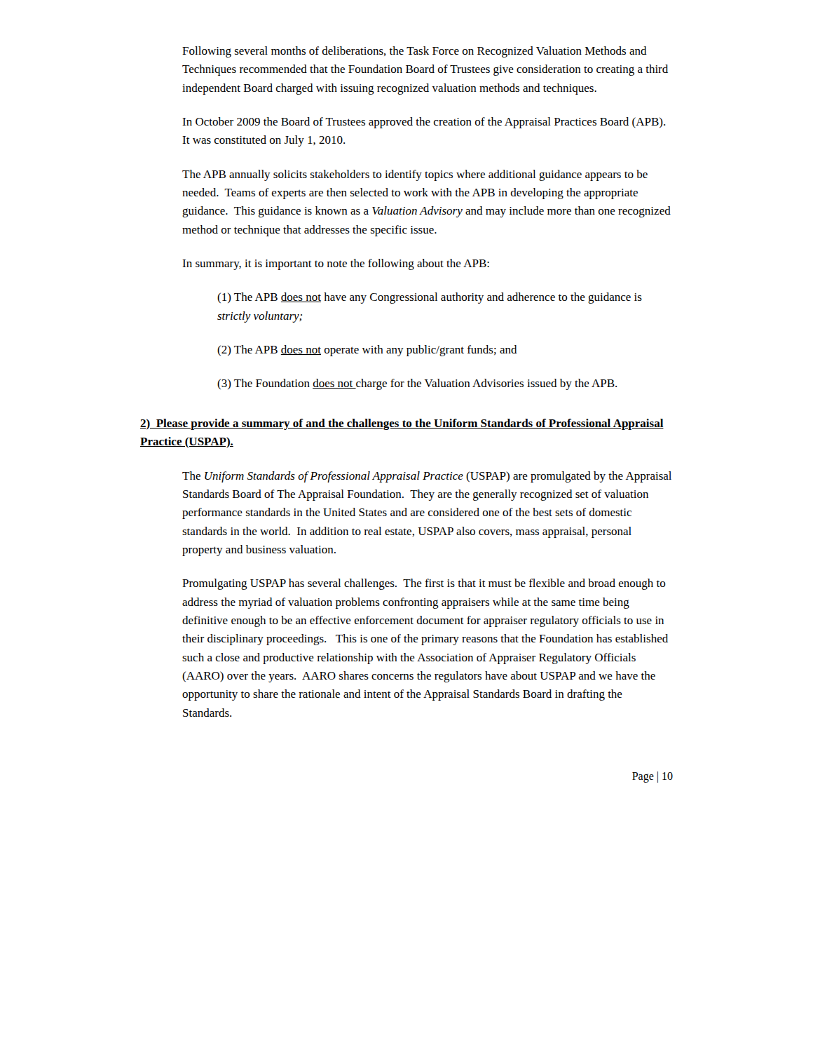Following several months of deliberations, the Task Force on Recognized Valuation Methods and Techniques recommended that the Foundation Board of Trustees give consideration to creating a third independent Board charged with issuing recognized valuation methods and techniques.
In October 2009 the Board of Trustees approved the creation of the Appraisal Practices Board (APB). It was constituted on July 1, 2010.
The APB annually solicits stakeholders to identify topics where additional guidance appears to be needed. Teams of experts are then selected to work with the APB in developing the appropriate guidance. This guidance is known as a Valuation Advisory and may include more than one recognized method or technique that addresses the specific issue.
In summary, it is important to note the following about the APB:
(1) The APB does not have any Congressional authority and adherence to the guidance is strictly voluntary;
(2) The APB does not operate with any public/grant funds; and
(3) The Foundation does not charge for the Valuation Advisories issued by the APB.
2) Please provide a summary of and the challenges to the Uniform Standards of Professional Appraisal Practice (USPAP).
The Uniform Standards of Professional Appraisal Practice (USPAP) are promulgated by the Appraisal Standards Board of The Appraisal Foundation. They are the generally recognized set of valuation performance standards in the United States and are considered one of the best sets of domestic standards in the world. In addition to real estate, USPAP also covers, mass appraisal, personal property and business valuation.
Promulgating USPAP has several challenges. The first is that it must be flexible and broad enough to address the myriad of valuation problems confronting appraisers while at the same time being definitive enough to be an effective enforcement document for appraiser regulatory officials to use in their disciplinary proceedings. This is one of the primary reasons that the Foundation has established such a close and productive relationship with the Association of Appraiser Regulatory Officials (AARO) over the years. AARO shares concerns the regulators have about USPAP and we have the opportunity to share the rationale and intent of the Appraisal Standards Board in drafting the Standards.
Page | 10